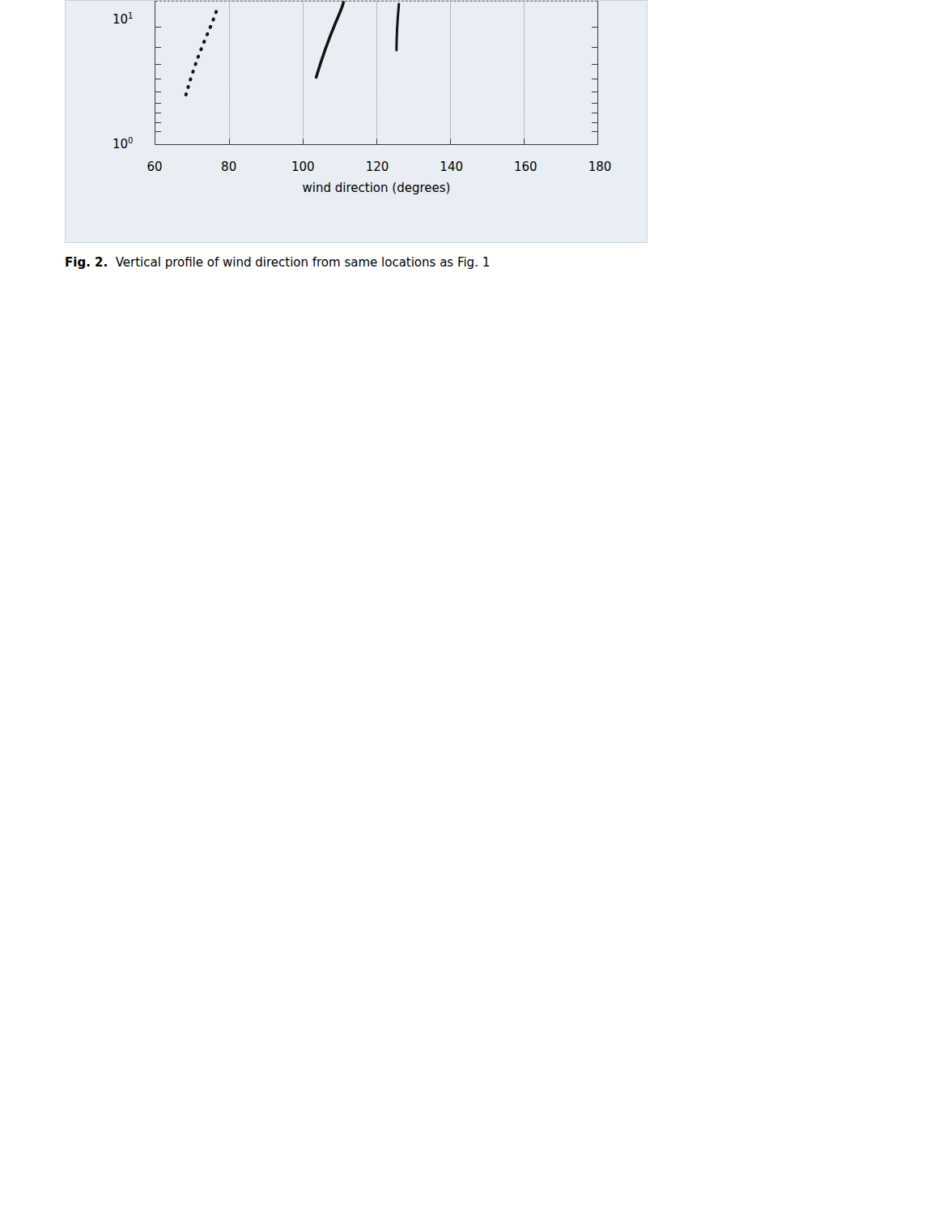101
100
60
80
100
120
140
160
180
wind direction (degrees)
Fig. 2. Vertical profile of wind direction from same locations as Fig. 1